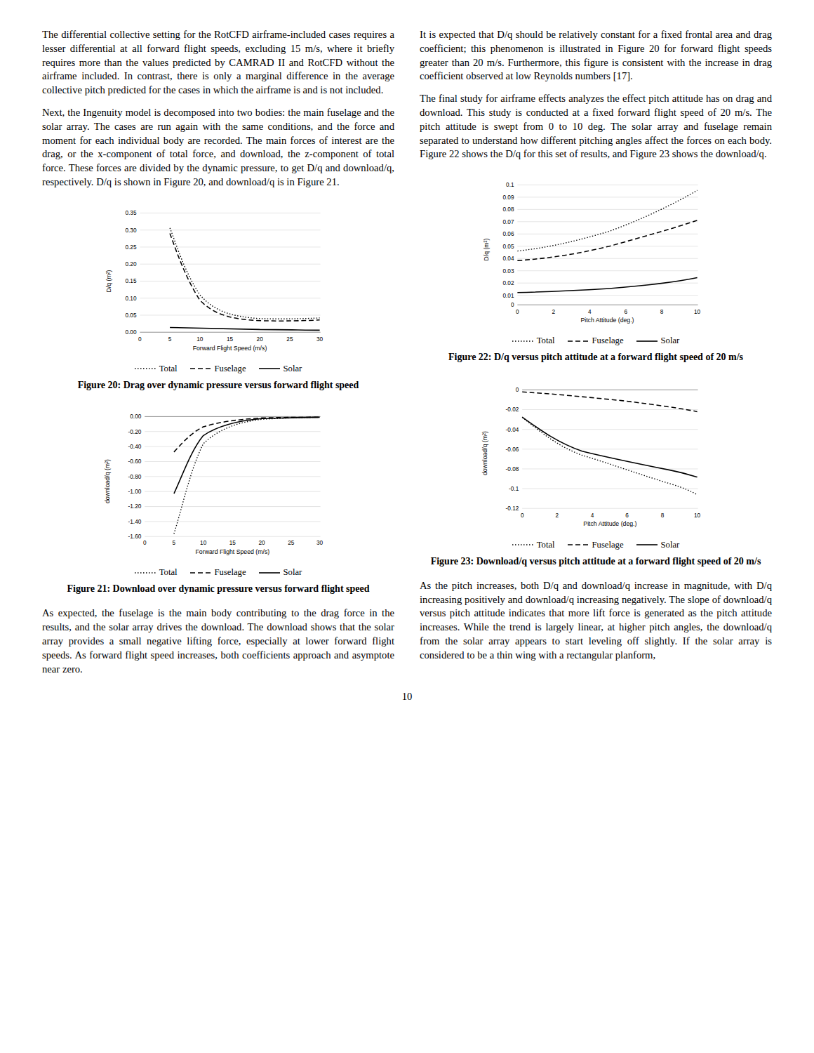The differential collective setting for the RotCFD airframe-included cases requires a lesser differential at all forward flight speeds, excluding 15 m/s, where it briefly requires more than the values predicted by CAMRAD II and RotCFD without the airframe included. In contrast, there is only a marginal difference in the average collective pitch predicted for the cases in which the airframe is and is not included.
Next, the Ingenuity model is decomposed into two bodies: the main fuselage and the solar array. The cases are run again with the same conditions, and the force and moment for each individual body are recorded. The main forces of interest are the drag, or the x-component of total force, and download, the z-component of total force. These forces are divided by the dynamic pressure, to get D/q and download/q, respectively. D/q is shown in Figure 20, and download/q is in Figure 21.
D/q (m²) 0.35 0.30 0.25 0.20 0.15 0.10 0.05 0.00 0 5 10 15 20 25 30 Forward Flight Speed (m/s)
Total Fuselage Solar
Figure 20: Drag over dynamic pressure versus forward flight speed
download/q (m²) 0.00 -0.20 -0.40 -0.60 -0.80 -1.00 -1.20 -1.40 -1.60 0 5 10 15 20 25 30 Forward Flight Speed (m/s)
Total Fuselage Solar
Figure 21: Download over dynamic pressure versus forward flight speed
As expected, the fuselage is the main body contributing to the drag force in the results, and the solar array drives the download. The download shows that the solar array provides a small negative lifting force, especially at lower forward flight speeds. As forward flight speed increases, both coefficients approach and asymptote near zero.
It is expected that D/q should be relatively constant for a fixed frontal area and drag coefficient; this phenomenon is illustrated in Figure 20 for forward flight speeds greater than 20 m/s. Furthermore, this figure is consistent with the increase in drag coefficient observed at low Reynolds numbers [17].
The final study for airframe effects analyzes the effect pitch attitude has on drag and download. This study is conducted at a fixed forward flight speed of 20 m/s. The pitch attitude is swept from 0 to 10 deg. The solar array and fuselage remain separated to understand how different pitching angles affect the forces on each body. Figure 22 shows the D/q for this set of results, and Figure 23 shows the download/q.
D/q (m²) 0.1 0.09 0.08 0.07 0.06 0.05 0.04 0.03 0.02 0.01 0 0 2 4 6 8 10 Pitch Attitude (deg.)
Total Fuselage Solar
Figure 22: D/q versus pitch attitude at a forward flight speed of 20 m/s
download/q (m²) 0 -0.02 -0.04 -0.06 -0.08 -0.1 -0.12 0 2 4 6 8 10 Pitch Attitude (deg.)
Total Fuselage Solar
Figure 23: Download/q versus pitch attitude at a forward flight speed of 20 m/s
As the pitch increases, both D/q and download/q increase in magnitude, with D/q increasing positively and download/q increasing negatively. The slope of download/q versus pitch attitude indicates that more lift force is generated as the pitch attitude increases. While the trend is largely linear, at higher pitch angles, the download/q from the solar array appears to start leveling off slightly. If the solar array is considered to be a thin wing with a rectangular planform,
10